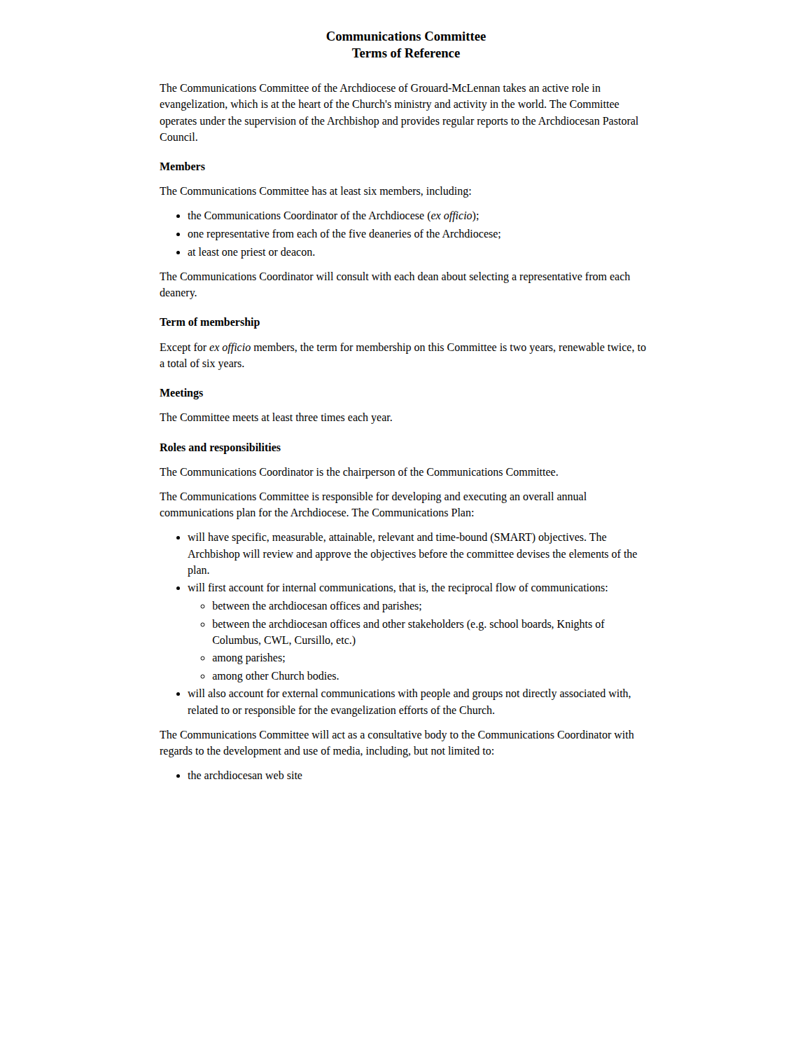Communications CommitteeTerms of Reference
The Communications Committee of the Archdiocese of Grouard-McLennan takes an active role in evangelization, which is at the heart of the Church's ministry and activity in the world. The Committee operates under the supervision of the Archbishop and provides regular reports to the Archdiocesan Pastoral Council.
Members
The Communications Committee has at least six members, including:
the Communications Coordinator of the Archdiocese (ex officio);
one representative from each of the five deaneries of the Archdiocese;
at least one priest or deacon.
The Communications Coordinator will consult with each dean about selecting a representative from each deanery.
Term of membership
Except for ex officio members, the term for membership on this Committee is two years, renewable twice, to a total of six years.
Meetings
The Committee meets at least three times each year.
Roles and responsibilities
The Communications Coordinator is the chairperson of the Communications Committee.
The Communications Committee is responsible for developing and executing an overall annual communications plan for the Archdiocese. The Communications Plan:
will have specific, measurable, attainable, relevant and time-bound (SMART) objectives. The Archbishop will review and approve the objectives before the committee devises the elements of the plan.
will first account for internal communications, that is, the reciprocal flow of communications:
between the archdiocesan offices and parishes;
between the archdiocesan offices and other stakeholders (e.g. school boards, Knights of Columbus, CWL, Cursillo, etc.)
among parishes;
among other Church bodies.
will also account for external communications with people and groups not directly associated with, related to or responsible for the evangelization efforts of the Church.
The Communications Committee will act as a consultative body to the Communications Coordinator with regards to the development and use of media, including, but not limited to:
the archdiocesan web site